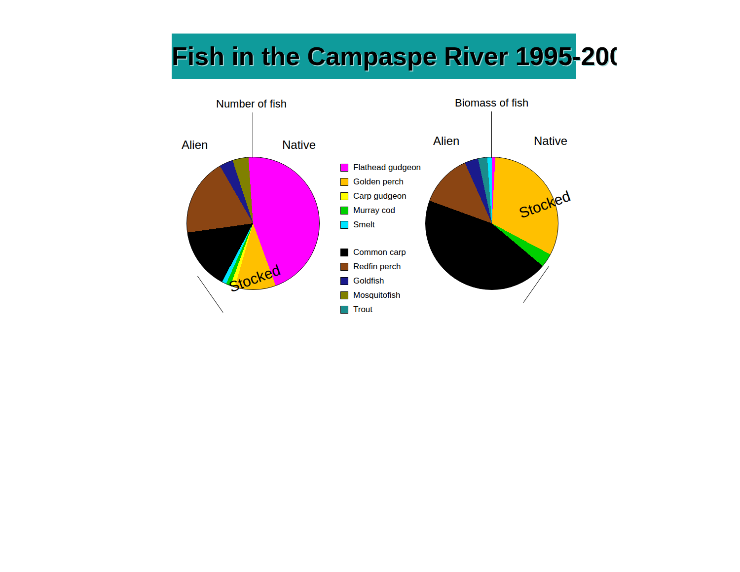Fish in the Campaspe River 1995-2003
Number of fish
Biomass of fish
Alien
Native
Alien
Native
Stocked
Stocked
Flathead gudgeon
Golden perch
Carp gudgeon
Murray cod
Smelt
Common carp
Redfin perch
Goldfish
Mosquitofish
Trout